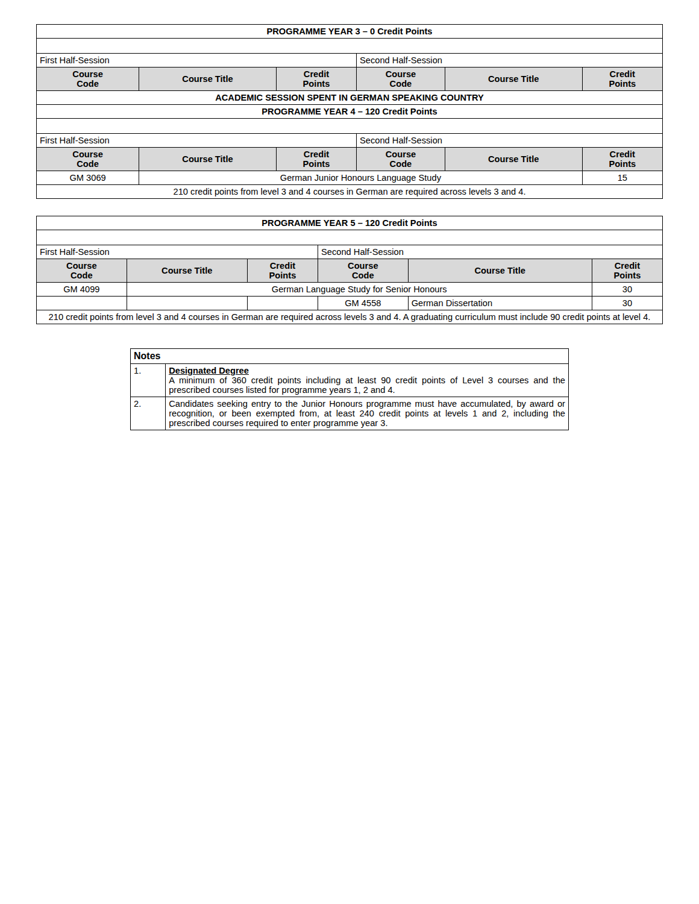| PROGRAMME YEAR 3 – 0 Credit Points |
| First Half-Session | Second Half-Session |
| Course Code | Course Title | Credit Points | Course Code | Course Title | Credit Points |
| ACADEMIC SESSION SPENT IN GERMAN SPEAKING COUNTRY |
| PROGRAMME YEAR 4 – 120 Credit Points |
| First Half-Session | Second Half-Session |
| Course Code | Course Title | Credit Points | Course Code | Course Title | Credit Points |
| GM 3069 | German Junior Honours Language Study | 15 |
| 210 credit points from level 3 and 4 courses in German are required across levels 3 and 4. |
| PROGRAMME YEAR 5 – 120 Credit Points |
| First Half-Session | Second Half-Session |
| Course Code | Course Title | Credit Points | Course Code | Course Title | Credit Points |
| GM 4099 | German Language Study for Senior Honours | 30 |
| | | | GM 4558 | German Dissertation | 30 |
| 210 credit points from level 3 and 4 courses in German are required across levels 3 and 4. A graduating curriculum must include 90 credit points at level 4. |
| Notes |
| 1. | Designated Degree A minimum of 360 credit points including at least 90 credit points of Level 3 courses and the prescribed courses listed for programme years 1, 2 and 4. |
| 2. | Candidates seeking entry to the Junior Honours programme must have accumulated, by award or recognition, or been exempted from, at least 240 credit points at levels 1 and 2, including the prescribed courses required to enter programme year 3. |